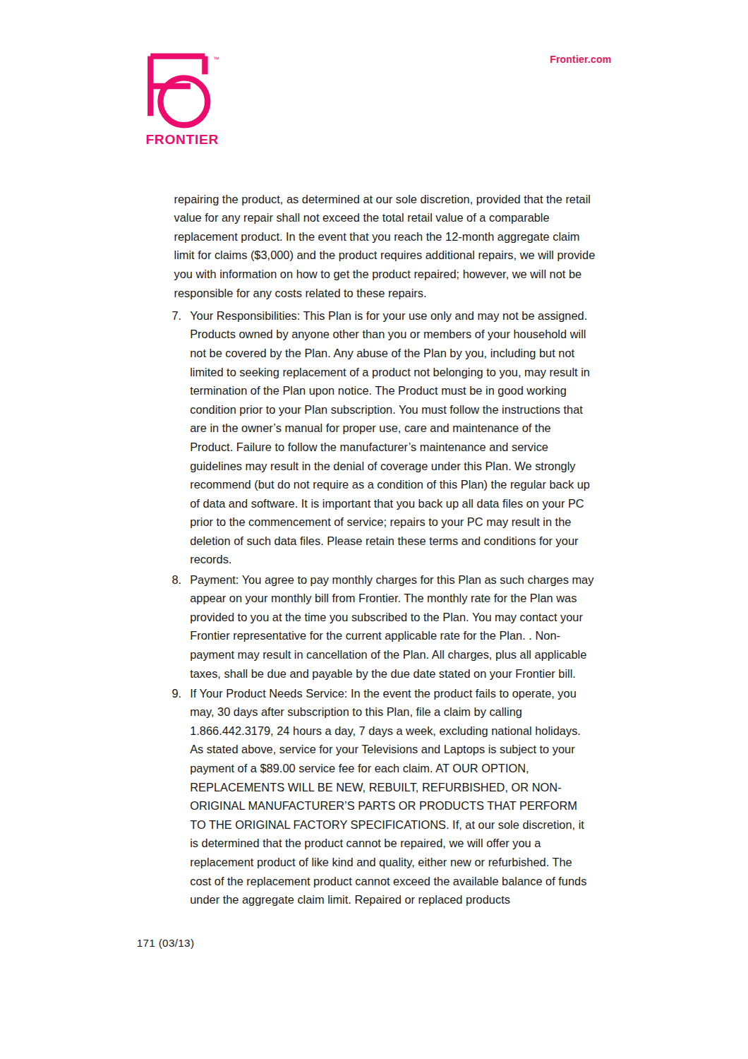FRONTIER ™
Frontier.com
repairing the product, as determined at our sole discretion, provided that the retail value for any repair shall not exceed the total retail value of a comparable replacement product. In the event that you reach the 12-month aggregate claim limit for claims ($3,000) and the product requires additional repairs, we will provide you with information on how to get the product repaired; however, we will not be responsible for any costs related to these repairs.
Your Responsibilities: This Plan is for your use only and may not be assigned. Products owned by anyone other than you or members of your household will not be covered by the Plan. Any abuse of the Plan by you, including but not limited to seeking replacement of a product not belonging to you, may result in termination of the Plan upon notice. The Product must be in good working condition prior to your Plan subscription. You must follow the instructions that are in the owner’s manual for proper use, care and maintenance of the Product. Failure to follow the manufacturer’s maintenance and service guidelines may result in the denial of coverage under this Plan. We strongly recommend (but do not require as a condition of this Plan) the regular back up of data and software. It is important that you back up all data files on your PC prior to the commencement of service; repairs to your PC may result in the deletion of such data files. Please retain these terms and conditions for your records.
Payment: You agree to pay monthly charges for this Plan as such charges may appear on your monthly bill from Frontier. The monthly rate for the Plan was provided to you at the time you subscribed to the Plan. You may contact your Frontier representative for the current applicable rate for the Plan. . Non-payment may result in cancellation of the Plan. All charges, plus all applicable taxes, shall be due and payable by the due date stated on your Frontier bill.
If Your Product Needs Service: In the event the product fails to operate, you may, 30 days after subscription to this Plan, file a claim by calling 1.866.442.3179, 24 hours a day, 7 days a week, excluding national holidays. As stated above, service for your Televisions and Laptops is subject to your payment of a $89.00 service fee for each claim. AT OUR OPTION, REPLACEMENTS WILL BE NEW, REBUILT, REFURBISHED, OR NON-ORIGINAL MANUFACTURER’S PARTS OR PRODUCTS THAT PERFORM TO THE ORIGINAL FACTORY SPECIFICATIONS. If, at our sole discretion, it is determined that the product cannot be repaired, we will offer you a replacement product of like kind and quality, either new or refurbished. The cost of the replacement product cannot exceed the available balance of funds under the aggregate claim limit. Repaired or replaced products
171 (03/13)